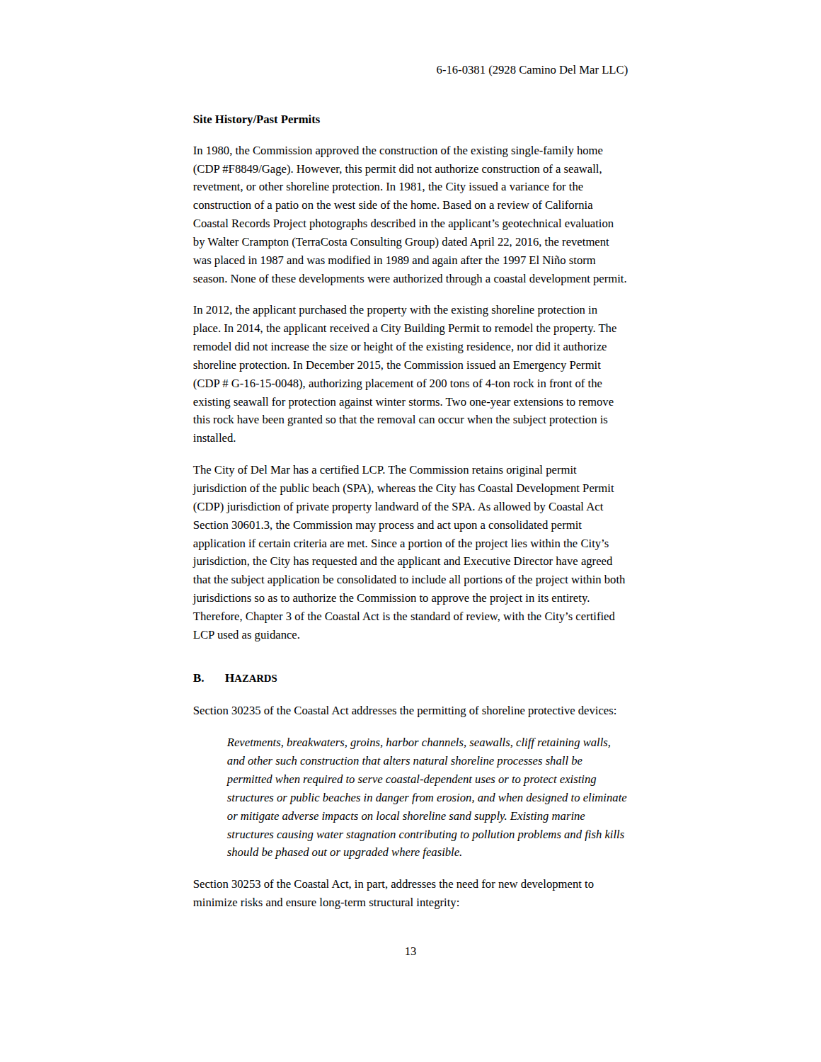6-16-0381 (2928 Camino Del Mar LLC)
Site History/Past Permits
In 1980, the Commission approved the construction of the existing single-family home (CDP #F8849/Gage). However, this permit did not authorize construction of a seawall, revetment, or other shoreline protection. In 1981, the City issued a variance for the construction of a patio on the west side of the home. Based on a review of California Coastal Records Project photographs described in the applicant’s geotechnical evaluation by Walter Crampton (TerraCosta Consulting Group) dated April 22, 2016, the revetment was placed in 1987 and was modified in 1989 and again after the 1997 El Niño storm season. None of these developments were authorized through a coastal development permit.
In 2012, the applicant purchased the property with the existing shoreline protection in place. In 2014, the applicant received a City Building Permit to remodel the property. The remodel did not increase the size or height of the existing residence, nor did it authorize shoreline protection. In December 2015, the Commission issued an Emergency Permit (CDP # G-16-15-0048), authorizing placement of 200 tons of 4-ton rock in front of the existing seawall for protection against winter storms. Two one-year extensions to remove this rock have been granted so that the removal can occur when the subject protection is installed.
The City of Del Mar has a certified LCP. The Commission retains original permit jurisdiction of the public beach (SPA), whereas the City has Coastal Development Permit (CDP) jurisdiction of private property landward of the SPA. As allowed by Coastal Act Section 30601.3, the Commission may process and act upon a consolidated permit application if certain criteria are met. Since a portion of the project lies within the City’s jurisdiction, the City has requested and the applicant and Executive Director have agreed that the subject application be consolidated to include all portions of the project within both jurisdictions so as to authorize the Commission to approve the project in its entirety. Therefore, Chapter 3 of the Coastal Act is the standard of review, with the City’s certified LCP used as guidance.
B. HAZARDS
Section 30235 of the Coastal Act addresses the permitting of shoreline protective devices:
Revetments, breakwaters, groins, harbor channels, seawalls, cliff retaining walls, and other such construction that alters natural shoreline processes shall be permitted when required to serve coastal-dependent uses or to protect existing structures or public beaches in danger from erosion, and when designed to eliminate or mitigate adverse impacts on local shoreline sand supply. Existing marine structures causing water stagnation contributing to pollution problems and fish kills should be phased out or upgraded where feasible.
Section 30253 of the Coastal Act, in part, addresses the need for new development to minimize risks and ensure long-term structural integrity:
13